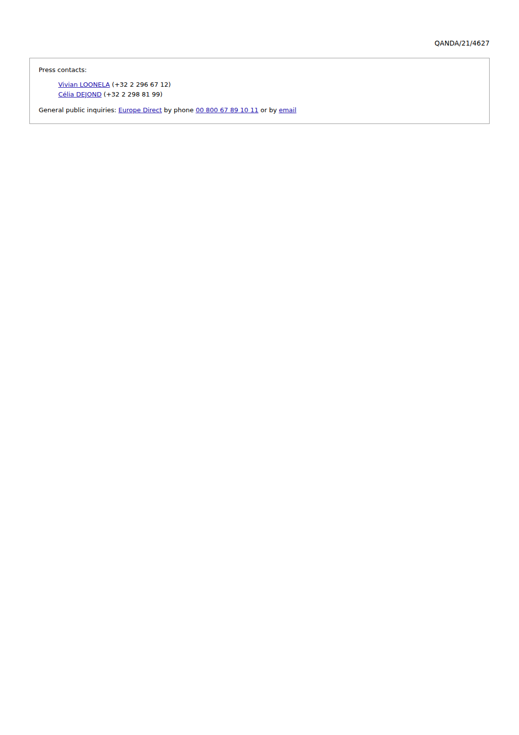QANDA/21/4627
Press contacts:
Vivian LOONELA (+32 2 296 67 12)
Célia DEJOND (+32 2 298 81 99)
General public inquiries: Europe Direct by phone 00 800 67 89 10 11 or by email